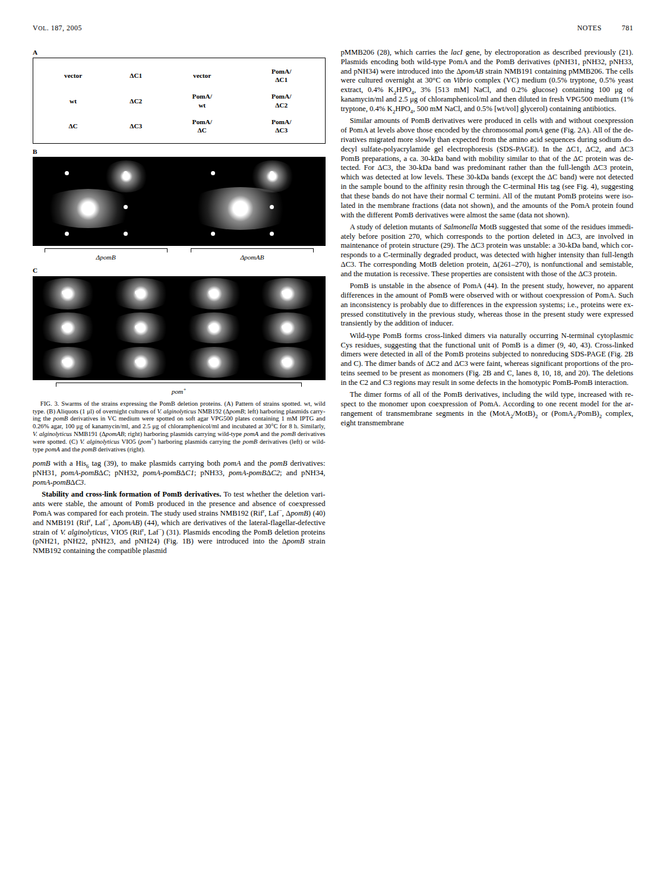VOL. 187, 2005
NOTES 781
A
| vector | ΔC1 | vector | PomA/ ΔC1 |
| wt | ΔC2 | PomA/ wt | PomA/ ΔC2 |
| ΔC | ΔC3 | PomA/ ΔC | PomA/ ΔC3 |
B
ΔpomB
ΔpomAB
C
pom+
FIG. 3. Swarms of the strains expressing the PomB deletion proteins. (A) Pattern of strains spotted. wt, wild type. (B) Aliquots (1 μl) of overnight cultures of V. alginolyticus NMB192 (ΔpomB; left) harboring plasmids carrying the pomB derivatives in VC medium were spotted on soft agar VPG500 plates containing 1 mM IPTG and 0.26% agar, 100 μg of kanamycin/ml, and 2.5 μg of chloramphenicol/ml and incubated at 30°C for 8 h. Similarly, V. alginolyticus NMB191 (ΔpomAB; right) harboring plasmids carrying wild-type pomA and the pomB derivatives were spotted. (C) V. alginolyticus VIO5 (pom+) harboring plasmids carrying the pomB derivatives (left) or wild-type pomA and the pomB derivatives (right).
pomB with a His6 tag (39), to make plasmids carrying both pomA and the pomB derivatives: pNH31, pomA-pomBΔC; pNH32, pomA-pomBΔC1; pNH33, pomA-pomBΔC2; and pNH34, pomA-pomBΔC3.
Stability and cross-link formation of PomB derivatives. To test whether the deletion variants were stable, the amount of PomB produced in the presence and absence of coexpressed PomA was compared for each protein. The study used strains NMB192 (Rifr, Laf−, ΔpomB) (40) and NMB191 (Rifr, Laf−, ΔpomAB) (44), which are derivatives of the lateral-flagellar-defective strain of V. alginolyticus, VIO5 (Rifr, Laf−) (31). Plasmids encoding the PomB deletion proteins (pNH21, pNH22, pNH23, and pNH24) (Fig. 1B) were introduced into the ΔpomB strain NMB192 containing the compatible plasmid
pMMB206 (28), which carries the lacI gene, by electroporation as described previously (21). Plasmids encoding both wild-type PomA and the PomB derivatives (pNH31, pNH32, pNH33, and pNH34) were introduced into the ΔpomAB strain NMB191 containing pMMB206. The cells were cultured overnight at 30°C on Vibrio complex (VC) medium (0.5% tryptone, 0.5% yeast extract, 0.4% K2HPO4, 3% [513 mM] NaCl, and 0.2% glucose) containing 100 μg of kanamycin/ml and 2.5 μg of chloramphenicol/ml and then diluted in fresh VPG500 medium (1% tryptone, 0.4% K2HPO4, 500 mM NaCl, and 0.5% [wt/vol] glycerol) containing antibiotics.
Similar amounts of PomB derivatives were produced in cells with and without coexpression of PomA at levels above those encoded by the chromosomal pomA gene (Fig. 2A). All of the derivatives migrated more slowly than expected from the amino acid sequences during sodium dodecyl sulfate-polyacrylamide gel electrophoresis (SDS-PAGE). In the ΔC1, ΔC2, and ΔC3 PomB preparations, a ca. 30-kDa band with mobility similar to that of the ΔC protein was detected. For ΔC3, the 30-kDa band was predominant rather than the full-length ΔC3 protein, which was detected at low levels. These 30-kDa bands (except the ΔC band) were not detected in the sample bound to the affinity resin through the C-terminal His tag (see Fig. 4), suggesting that these bands do not have their normal C termini. All of the mutant PomB proteins were isolated in the membrane fractions (data not shown), and the amounts of the PomA protein found with the different PomB derivatives were almost the same (data not shown).
A study of deletion mutants of Salmonella MotB suggested that some of the residues immediately before position 270, which corresponds to the portion deleted in ΔC3, are involved in maintenance of protein structure (29). The ΔC3 protein was unstable: a 30-kDa band, which corresponds to a C-terminally degraded product, was detected with higher intensity than full-length ΔC3. The corresponding MotB deletion protein, Δ(261–270), is nonfunctional and semistable, and the mutation is recessive. These properties are consistent with those of the ΔC3 protein.
PomB is unstable in the absence of PomA (44). In the present study, however, no apparent differences in the amount of PomB were observed with or without coexpression of PomA. Such an inconsistency is probably due to differences in the expression systems; i.e., proteins were expressed constitutively in the previous study, whereas those in the present study were expressed transiently by the addition of inducer.
Wild-type PomB forms cross-linked dimers via naturally occurring N-terminal cytoplasmic Cys residues, suggesting that the functional unit of PomB is a dimer (9, 40, 43). Cross-linked dimers were detected in all of the PomB proteins subjected to nonreducing SDS-PAGE (Fig. 2B and C). The dimer bands of ΔC2 and ΔC3 were faint, whereas significant proportions of the proteins seemed to be present as monomers (Fig. 2B and C, lanes 8, 10, 18, and 20). The deletions in the C2 and C3 regions may result in some defects in the homotypic PomB-PomB interaction.
The dimer forms of all of the PomB derivatives, including the wild type, increased with respect to the monomer upon coexpression of PomA. According to one recent model for the arrangement of transmembrane segments in the (MotA2/MotB)2 or (PomA2/PomB)2 complex, eight transmembrane